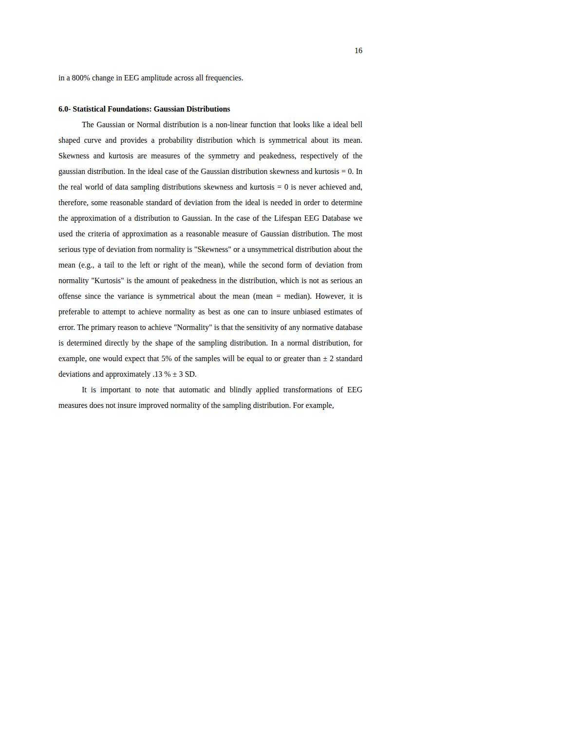16
in a 800% change in EEG amplitude across all frequencies.
6.0- Statistical Foundations: Gaussian Distributions
The Gaussian or Normal distribution is a non-linear function that looks like a ideal bell shaped curve and provides a probability distribution which is symmetrical about its mean. Skewness and kurtosis are measures of the symmetry and peakedness, respectively of the gaussian distribution. In the ideal case of the Gaussian distribution skewness and kurtosis = 0. In the real world of data sampling distributions skewness and kurtosis = 0 is never achieved and, therefore, some reasonable standard of deviation from the ideal is needed in order to determine the approximation of a distribution to Gaussian. In the case of the Lifespan EEG Database we used the criteria of approximation as a reasonable measure of Gaussian distribution. The most serious type of deviation from normality is "Skewness" or a unsymmetrical distribution about the mean (e.g., a tail to the left or right of the mean), while the second form of deviation from normality "Kurtosis" is the amount of peakedness in the distribution, which is not as serious an offense since the variance is symmetrical about the mean (mean = median). However, it is preferable to attempt to achieve normality as best as one can to insure unbiased estimates of error. The primary reason to achieve "Normality" is that the sensitivity of any normative database is determined directly by the shape of the sampling distribution. In a normal distribution, for example, one would expect that 5% of the samples will be equal to or greater than ± 2 standard deviations and approximately .13 % ± 3 SD.
It is important to note that automatic and blindly applied transformations of EEG measures does not insure improved normality of the sampling distribution. For example,